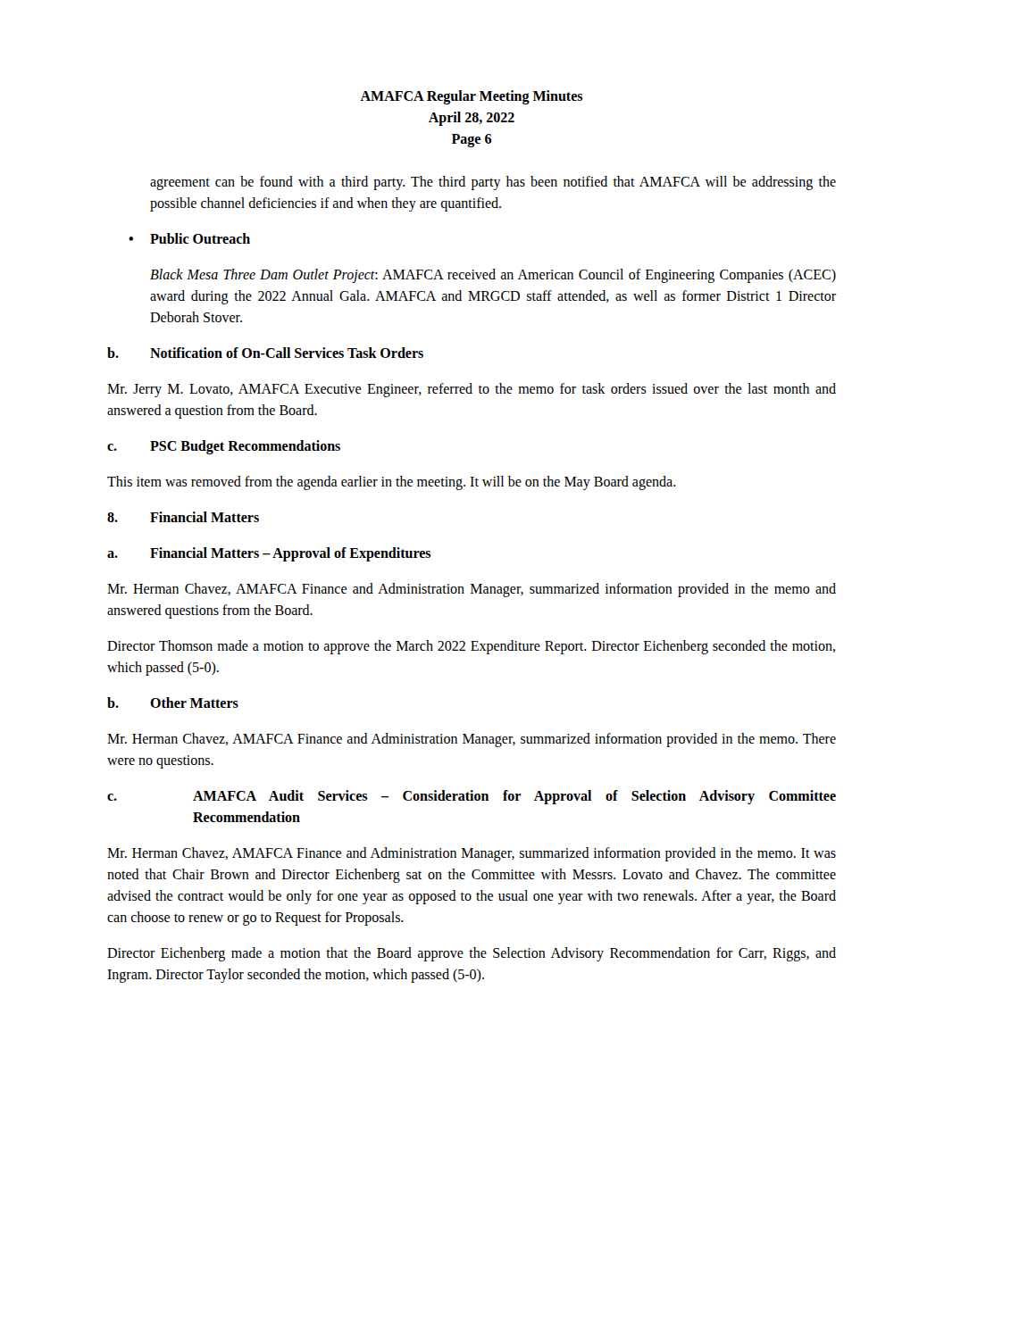AMAFCA Regular Meeting Minutes April 28, 2022 Page 6
agreement can be found with a third party. The third party has been notified that AMAFCA will be addressing the possible channel deficiencies if and when they are quantified.
Public Outreach
Black Mesa Three Dam Outlet Project: AMAFCA received an American Council of Engineering Companies (ACEC) award during the 2022 Annual Gala. AMAFCA and MRGCD staff attended, as well as former District 1 Director Deborah Stover.
b. Notification of On-Call Services Task Orders
Mr. Jerry M. Lovato, AMAFCA Executive Engineer, referred to the memo for task orders issued over the last month and answered a question from the Board.
c. PSC Budget Recommendations
This item was removed from the agenda earlier in the meeting. It will be on the May Board agenda.
8. Financial Matters
a. Financial Matters – Approval of Expenditures
Mr. Herman Chavez, AMAFCA Finance and Administration Manager, summarized information provided in the memo and answered questions from the Board.
Director Thomson made a motion to approve the March 2022 Expenditure Report. Director Eichenberg seconded the motion, which passed (5-0).
b. Other Matters
Mr. Herman Chavez, AMAFCA Finance and Administration Manager, summarized information provided in the memo. There were no questions.
c. AMAFCA Audit Services – Consideration for Approval of Selection Advisory Committee Recommendation
Mr. Herman Chavez, AMAFCA Finance and Administration Manager, summarized information provided in the memo. It was noted that Chair Brown and Director Eichenberg sat on the Committee with Messrs. Lovato and Chavez. The committee advised the contract would be only for one year as opposed to the usual one year with two renewals. After a year, the Board can choose to renew or go to Request for Proposals.
Director Eichenberg made a motion that the Board approve the Selection Advisory Recommendation for Carr, Riggs, and Ingram. Director Taylor seconded the motion, which passed (5-0).